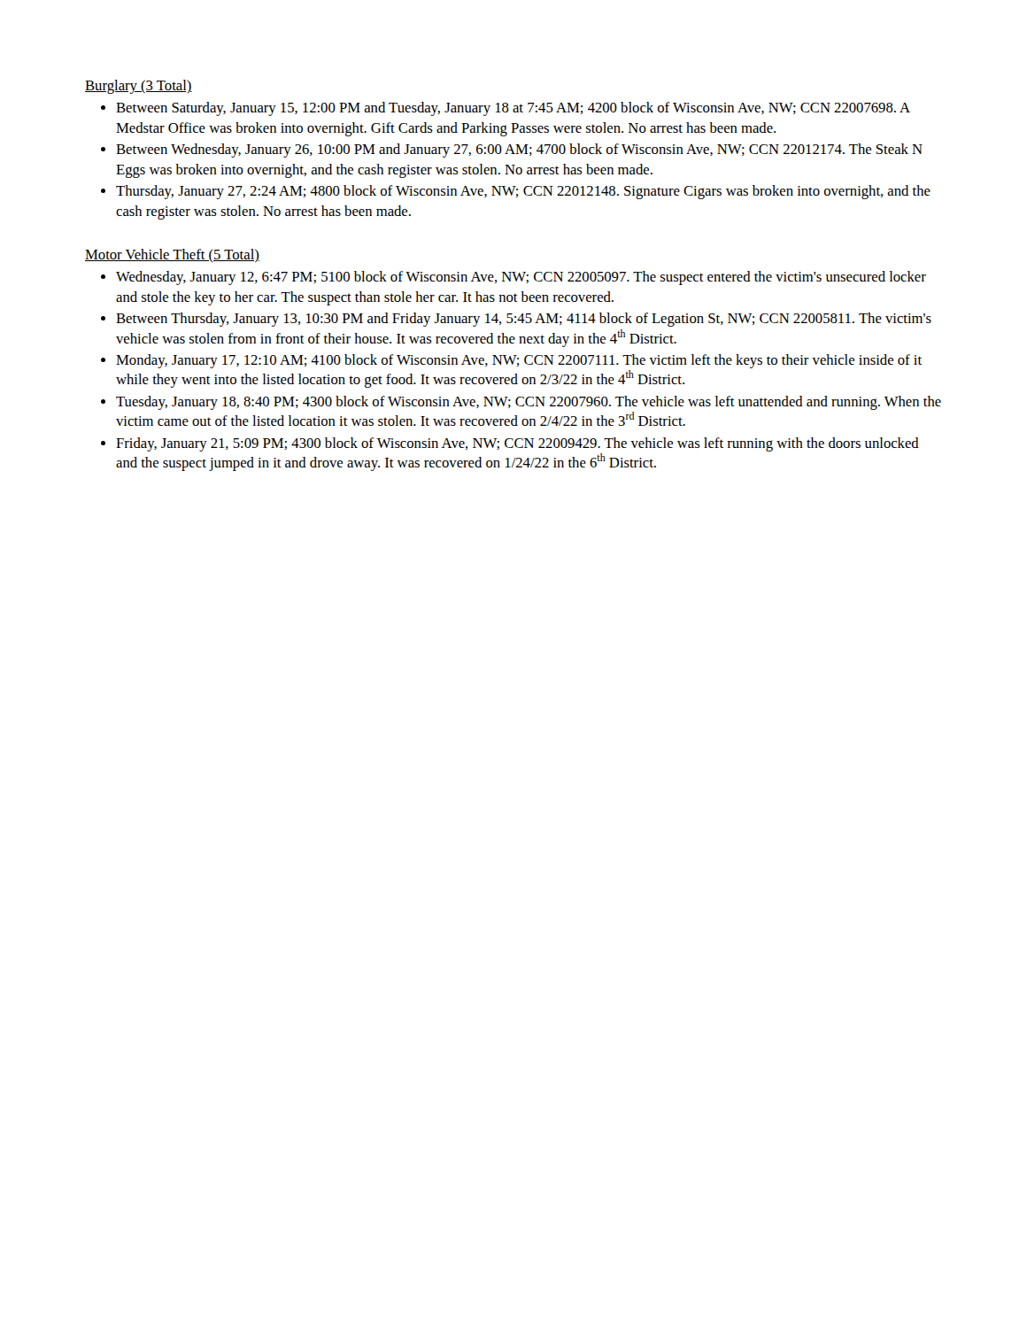Burglary (3 Total)
Between Saturday, January 15, 12:00 PM and Tuesday, January 18 at 7:45 AM; 4200 block of Wisconsin Ave, NW; CCN 22007698. A Medstar Office was broken into overnight. Gift Cards and Parking Passes were stolen. No arrest has been made.
Between Wednesday, January 26, 10:00 PM and January 27, 6:00 AM; 4700 block of Wisconsin Ave, NW; CCN 22012174. The Steak N Eggs was broken into overnight, and the cash register was stolen. No arrest has been made.
Thursday, January 27, 2:24 AM; 4800 block of Wisconsin Ave, NW; CCN 22012148. Signature Cigars was broken into overnight, and the cash register was stolen. No arrest has been made.
Motor Vehicle Theft (5 Total)
Wednesday, January 12, 6:47 PM; 5100 block of Wisconsin Ave, NW; CCN 22005097. The suspect entered the victim's unsecured locker and stole the key to her car. The suspect than stole her car. It has not been recovered.
Between Thursday, January 13, 10:30 PM and Friday January 14, 5:45 AM; 4114 block of Legation St, NW; CCN 22005811. The victim's vehicle was stolen from in front of their house. It was recovered the next day in the 4th District.
Monday, January 17, 12:10 AM; 4100 block of Wisconsin Ave, NW; CCN 22007111. The victim left the keys to their vehicle inside of it while they went into the listed location to get food. It was recovered on 2/3/22 in the 4th District.
Tuesday, January 18, 8:40 PM; 4300 block of Wisconsin Ave, NW; CCN 22007960. The vehicle was left unattended and running. When the victim came out of the listed location it was stolen. It was recovered on 2/4/22 in the 3rd District.
Friday, January 21, 5:09 PM; 4300 block of Wisconsin Ave, NW; CCN 22009429. The vehicle was left running with the doors unlocked and the suspect jumped in it and drove away. It was recovered on 1/24/22 in the 6th District.